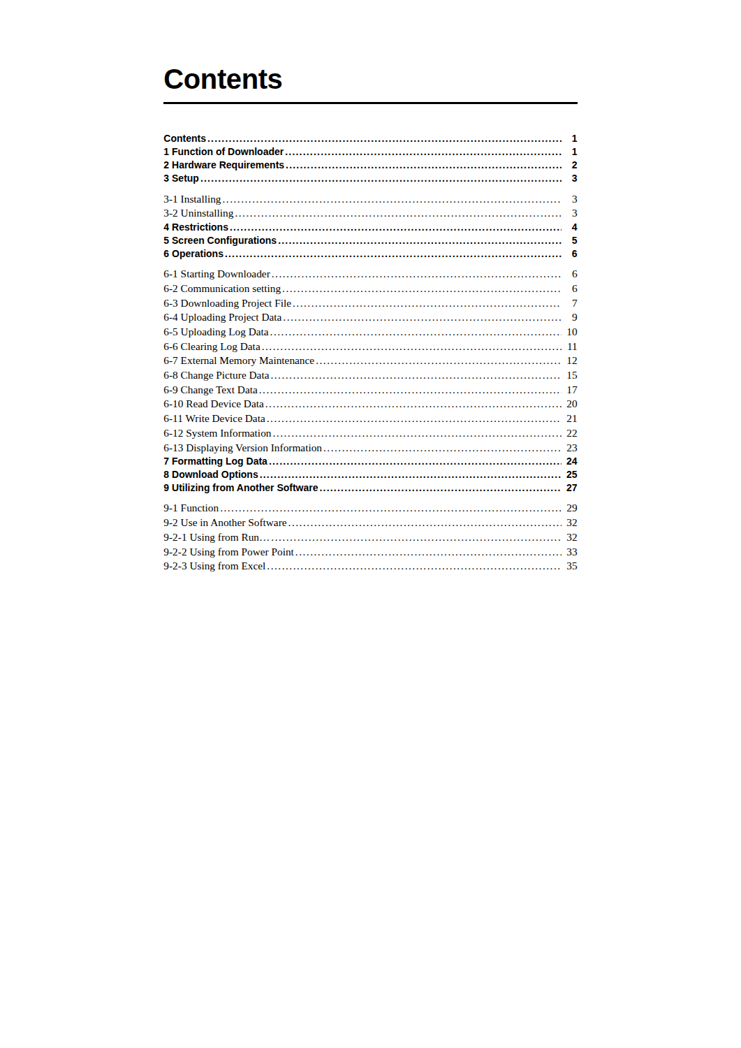Contents
Contents .................................................................................................................. 1
1 Function of Downloader ................................................................................................... 1
2 Hardware Requirements .................................................................................................. 2
3 Setup ..................................................................................................................... 3
3-1 Installing ................................................................................................................... 3
3-2 Uninstalling ............................................................................................................... 3
4 Restrictions .............................................................................................................. 4
5 Screen Configurations .................................................................................................... 5
6 Operations ............................................................................................................... 6
6-1 Starting Downloader .............................................................................................. 6
6-2 Communication setting ......................................................................................... 6
6-3 Downloading Project File ..................................................................................... 7
6-4 Uploading Project Data ......................................................................................... 9
6-5 Uploading Log Data .............................................................................................. 10
6-6 Clearing Log Data ................................................................................................. 11
6-7 External Memory Maintenance ......................................................................... 12
6-8 Change Picture Data ........................................................................................... 15
6-9 Change Text Data ................................................................................................ 17
6-10 Read Device Data ............................................................................................... 20
6-11 Write Device Data .............................................................................................. 21
6-12 System Information ........................................................................................... 22
6-13 Displaying Version Information ....................................................................... 23
7 Formatting Log Data ..................................................................................................... 24
8 Download Options ....................................................................................................... 25
9 Utilizing from Another Software ....................................................................................... 27
9-1 Function ................................................................................................................... 29
9-2 Use in Another Software ....................................................................................... 32
9-2-1 Using from Run… ......................................................................................... 32
9-2-2 Using from Power Point ............................................................................. 33
9-2-3 Using from Excel ........................................................................................... 35